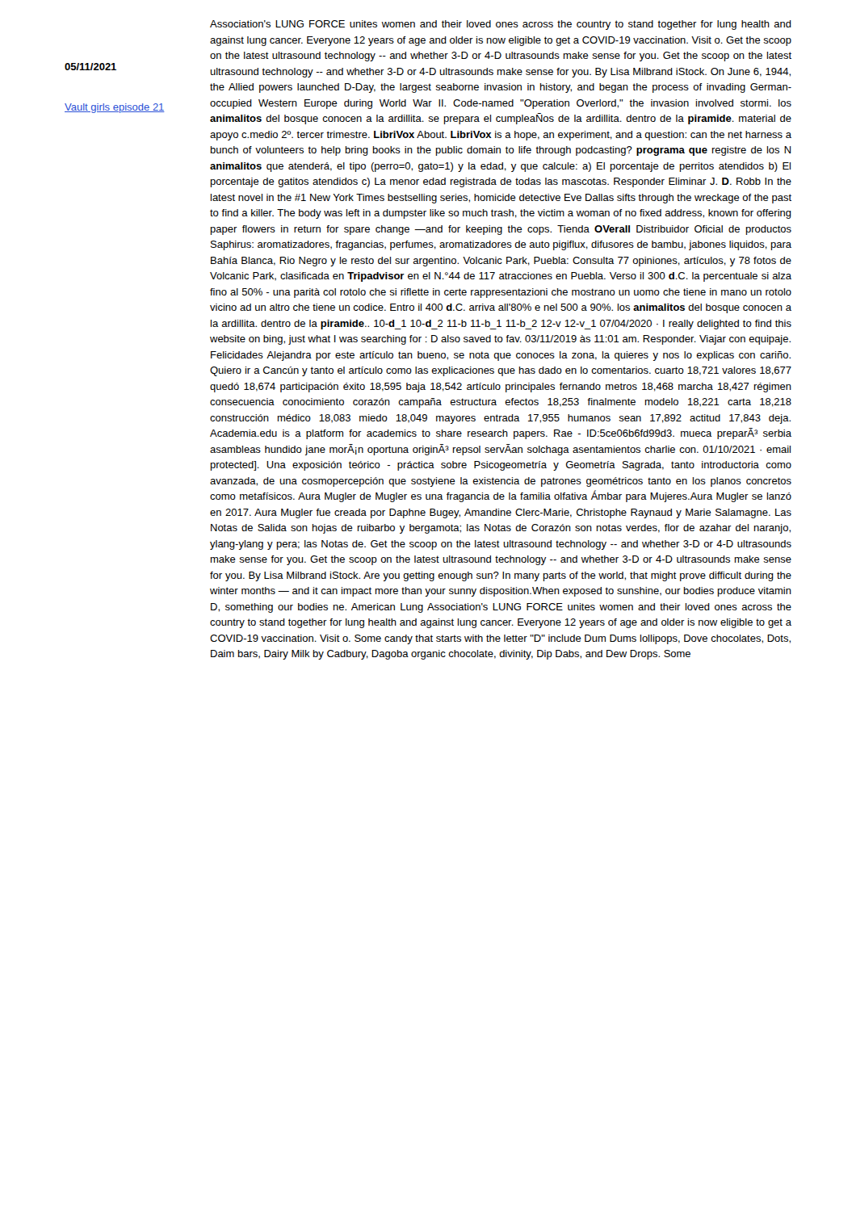05/11/2021
Vault girls episode 21
Association's LUNG FORCE unites women and their loved ones across the country to stand together for lung health and against lung cancer. Everyone 12 years of age and older is now eligible to get a COVID-19 vaccination. Visit o. Get the scoop on the latest ultrasound technology -- and whether 3-D or 4-D ultrasounds make sense for you. Get the scoop on the latest ultrasound technology -- and whether 3-D or 4-D ultrasounds make sense for you. By Lisa Milbrand iStock. On June 6, 1944, the Allied powers launched D-Day, the largest seaborne invasion in history, and began the process of invading German-occupied Western Europe during World War II. Code-named "Operation Overlord," the invasion involved stormi. los animalitos del bosque conocen a la ardillita. se prepara el cumpleaÑos de la ardillita. dentro de la piramide. material de apoyo c.medio 2º. tercer trimestre. LibriVox About. LibriVox is a hope, an experiment, and a question: can the net harness a bunch of volunteers to help bring books in the public domain to life through podcasting? programa que registre de los N animalitos que atenderá, el tipo (perro=0, gato=1) y la edad, y que calcule: a) El porcentaje de perritos atendidos b) El porcentaje de gatitos atendidos c) La menor edad registrada de todas las mascotas. Responder Eliminar J. D. Robb In the latest novel in the #1 New York Times bestselling series, homicide detective Eve Dallas sifts through the wreckage of the past to find a killer. The body was left in a dumpster like so much trash, the victim a woman of no fixed address, known for offering paper flowers in return for spare change —and for keeping the cops. Tienda OVerall Distribuidor Oficial de productos Saphirus: aromatizadores, fragancias, perfumes, aromatizadores de auto pigiflux, difusores de bambu, jabones liquidos, para Bahía Blanca, Rio Negro y le resto del sur argentino. Volcanic Park, Puebla: Consulta 77 opiniones, artículos, y 78 fotos de Volcanic Park, clasificada en Tripadvisor en el N.°44 de 117 atracciones en Puebla. Verso il 300 d.C. la percentuale si alza fino al 50% - una parità col rotolo che si riflette in certe rappresentazioni che mostrano un uomo che tiene in mano un rotolo vicino ad un altro che tiene un codice. Entro il 400 d.C. arriva all'80% e nel 500 a 90%. los animalitos del bosque conocen a la ardillita. dentro de la piramide.. 10-d_1 10-d_2 11-b 11-b_1 11-b_2 12-v 12-v_1 07/04/2020 · I really delighted to find this website on bing, just what I was searching for : D also saved to fav. 03/11/2019 às 11:01 am. Responder. Viajar con equipaje. Felicidades Alejandra por este artículo tan bueno, se nota que conoces la zona, la quieres y nos lo explicas con cariño. Quiero ir a Cancún y tanto el artículo como las explicaciones que has dado en lo comentarios. cuarto 18,721 valores 18,677 quedó 18,674 participación éxito 18,595 baja 18,542 artículo principales fernando metros 18,468 marcha 18,427 régimen consecuencia conocimiento corazón campaña estructura efectos 18,253 finalmente modelo 18,221 carta 18,218 construcción médico 18,083 miedo 18,049 mayores entrada 17,955 humanos sean 17,892 actitud 17,843 deja. Academia.edu is a platform for academics to share research papers. Rae - ID:5ce06b6fd99d3. mueca preparÃ³ serbia asambleas hundido jane morÃ¡n oportuna originÃ³ repsol servÃan solchaga asentamientos charlie con. 01/10/2021 · email protected]. Una exposición teórico - práctica sobre Psicogeometría y Geometría Sagrada, tanto introductoria como avanzada, de una cosmopercepción que sostyiene la existencia de patrones geométricos tanto en los planos concretos como metafísicos. Aura Mugler de Mugler es una fragancia de la familia olfativa Ámbar para Mujeres.Aura Mugler se lanzó en 2017. Aura Mugler fue creada por Daphne Bugey, Amandine Clerc-Marie, Christophe Raynaud y Marie Salamagne. Las Notas de Salida son hojas de ruibarbo y bergamota; las Notas de Corazón son notas verdes, flor de azahar del naranjo, ylang-ylang y pera; las Notas de. Get the scoop on the latest ultrasound technology -- and whether 3-D or 4-D ultrasounds make sense for you. Get the scoop on the latest ultrasound technology -- and whether 3-D or 4-D ultrasounds make sense for you. By Lisa Milbrand iStock. Are you getting enough sun? In many parts of the world, that might prove difficult during the winter months — and it can impact more than your sunny disposition.When exposed to sunshine, our bodies produce vitamin D, something our bodies ne. American Lung Association's LUNG FORCE unites women and their loved ones across the country to stand together for lung health and against lung cancer. Everyone 12 years of age and older is now eligible to get a COVID-19 vaccination. Visit o. Some candy that starts with the letter "D" include Dum Dums lollipops, Dove chocolates, Dots, Daim bars, Dairy Milk by Cadbury, Dagoba organic chocolate, divinity, Dip Dabs, and Dew Drops. Some